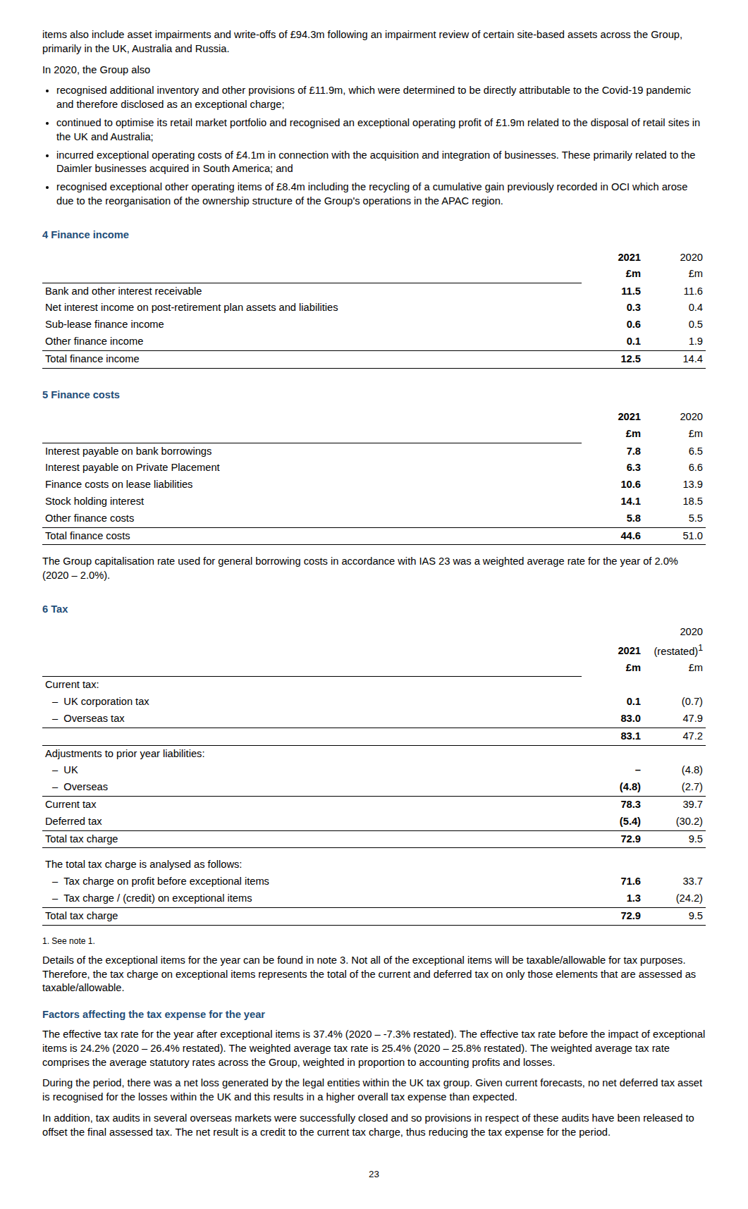items also include asset impairments and write-offs of £94.3m following an impairment review of certain site-based assets across the Group, primarily in the UK, Australia and Russia.
In 2020, the Group also
recognised additional inventory and other provisions of £11.9m, which were determined to be directly attributable to the Covid-19 pandemic and therefore disclosed as an exceptional charge;
continued to optimise its retail market portfolio and recognised an exceptional operating profit of £1.9m related to the disposal of retail sites in the UK and Australia;
incurred exceptional operating costs of £4.1m in connection with the acquisition and integration of businesses. These primarily related to the Daimler businesses acquired in South America; and
recognised exceptional other operating items of £8.4m including the recycling of a cumulative gain previously recorded in OCI which arose due to the reorganisation of the ownership structure of the Group's operations in the APAC region.
4 Finance income
| | 2021 | 2020 |
| | £m | £m |
| Bank and other interest receivable | 11.5 | 11.6 |
| Net interest income on post-retirement plan assets and liabilities | 0.3 | 0.4 |
| Sub-lease finance income | 0.6 | 0.5 |
| Other finance income | 0.1 | 1.9 |
| Total finance income | 12.5 | 14.4 |
5 Finance costs
| | 2021 | 2020 |
| | £m | £m |
| Interest payable on bank borrowings | 7.8 | 6.5 |
| Interest payable on Private Placement | 6.3 | 6.6 |
| Finance costs on lease liabilities | 10.6 | 13.9 |
| Stock holding interest | 14.1 | 18.5 |
| Other finance costs | 5.8 | 5.5 |
| Total finance costs | 44.6 | 51.0 |
The Group capitalisation rate used for general borrowing costs in accordance with IAS 23 was a weighted average rate for the year of 2.0% (2020 – 2.0%).
6 Tax
| | | 2020 |
| | 2021 | (restated) 1 |
| | £m | £m |
| Current tax: | | |
| – UK corporation tax | 0.1 | (0.7) |
| – Overseas tax | 83.0 | 47.9 |
| | 83.1 | 47.2 |
| Adjustments to prior year liabilities: | | |
| – UK | – | (4.8) |
| – Overseas | (4.8) | (2.7) |
| Current tax | 78.3 | 39.7 |
| Deferred tax | (5.4) | (30.2) |
| Total tax charge | 72.9 | 9.5 |
| The total tax charge is analysed as follows: | | |
| – Tax charge on profit before exceptional items | 71.6 | 33.7 |
| – Tax charge / (credit) on exceptional items | 1.3 | (24.2) |
| Total tax charge | 72.9 | 9.5 |
1. See note 1.
Details of the exceptional items for the year can be found in note 3. Not all of the exceptional items will be taxable/allowable for tax purposes. Therefore, the tax charge on exceptional items represents the total of the current and deferred tax on only those elements that are assessed as taxable/allowable.
Factors affecting the tax expense for the year
The effective tax rate for the year after exceptional items is 37.4% (2020 – -7.3% restated). The effective tax rate before the impact of exceptional items is 24.2% (2020 – 26.4% restated). The weighted average tax rate is 25.4% (2020 – 25.8% restated). The weighted average tax rate comprises the average statutory rates across the Group, weighted in proportion to accounting profits and losses.
During the period, there was a net loss generated by the legal entities within the UK tax group. Given current forecasts, no net deferred tax asset is recognised for the losses within the UK and this results in a higher overall tax expense than expected.
In addition, tax audits in several overseas markets were successfully closed and so provisions in respect of these audits have been released to offset the final assessed tax. The net result is a credit to the current tax charge, thus reducing the tax expense for the period.
23